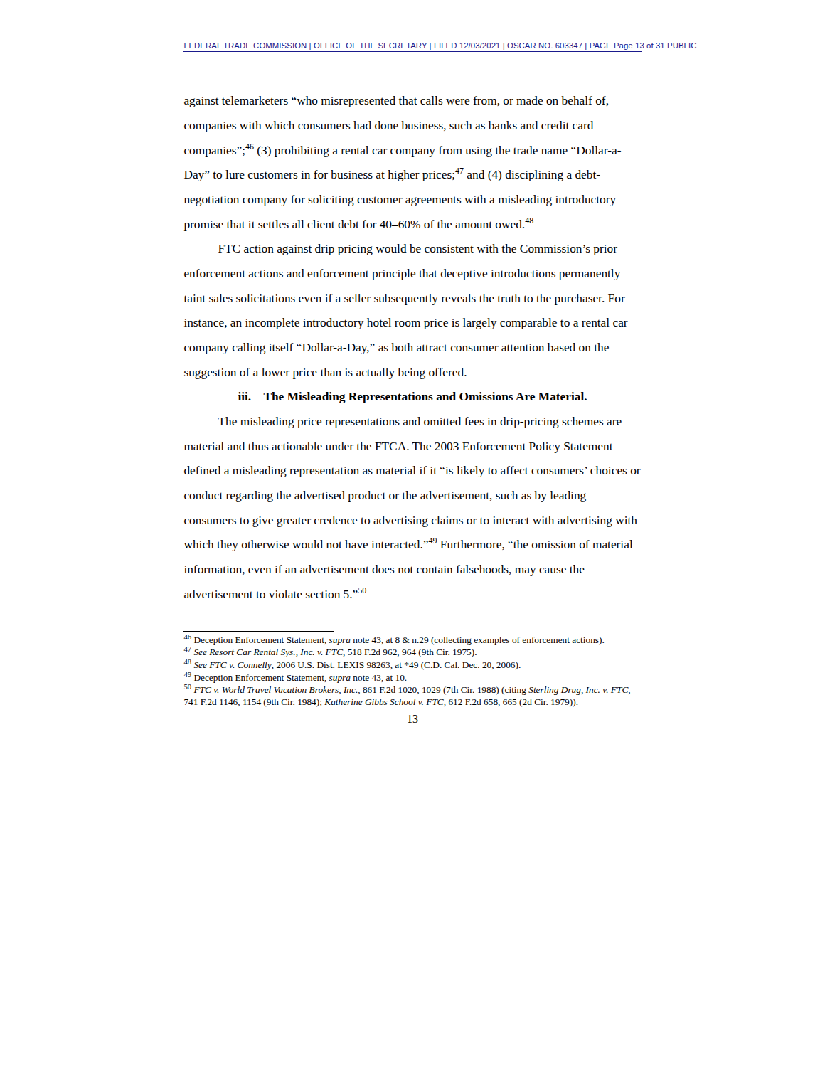FEDERAL TRADE COMMISSION | OFFICE OF THE SECRETARY | FILED 12/03/2021 | OSCAR NO. 603347 | PAGE Page 13 of 31 PUBLIC
against telemarketers “who misrepresented that calls were from, or made on behalf of, companies with which consumers had done business, such as banks and credit card companies”;46 (3) prohibiting a rental car company from using the trade name “Dollar-a-Day” to lure customers in for business at higher prices;47 and (4) disciplining a debt-negotiation company for soliciting customer agreements with a misleading introductory promise that it settles all client debt for 40–60% of the amount owed.48
FTC action against drip pricing would be consistent with the Commission’s prior enforcement actions and enforcement principle that deceptive introductions permanently taint sales solicitations even if a seller subsequently reveals the truth to the purchaser. For instance, an incomplete introductory hotel room price is largely comparable to a rental car company calling itself “Dollar-a-Day,” as both attract consumer attention based on the suggestion of a lower price than is actually being offered.
iii. The Misleading Representations and Omissions Are Material.
The misleading price representations and omitted fees in drip-pricing schemes are material and thus actionable under the FTCA. The 2003 Enforcement Policy Statement defined a misleading representation as material if it “is likely to affect consumers’ choices or conduct regarding the advertised product or the advertisement, such as by leading consumers to give greater credence to advertising claims or to interact with advertising with which they otherwise would not have interacted.”49 Furthermore, “the omission of material information, even if an advertisement does not contain falsehoods, may cause the advertisement to violate section 5.”50
46 Deception Enforcement Statement, supra note 43, at 8 & n.29 (collecting examples of enforcement actions).
47 See Resort Car Rental Sys., Inc. v. FTC, 518 F.2d 962, 964 (9th Cir. 1975).
48 See FTC v. Connelly, 2006 U.S. Dist. LEXIS 98263, at *49 (C.D. Cal. Dec. 20, 2006).
49 Deception Enforcement Statement, supra note 43, at 10.
50 FTC v. World Travel Vacation Brokers, Inc., 861 F.2d 1020, 1029 (7th Cir. 1988) (citing Sterling Drug, Inc. v. FTC, 741 F.2d 1146, 1154 (9th Cir. 1984); Katherine Gibbs School v. FTC, 612 F.2d 658, 665 (2d Cir. 1979)).
13